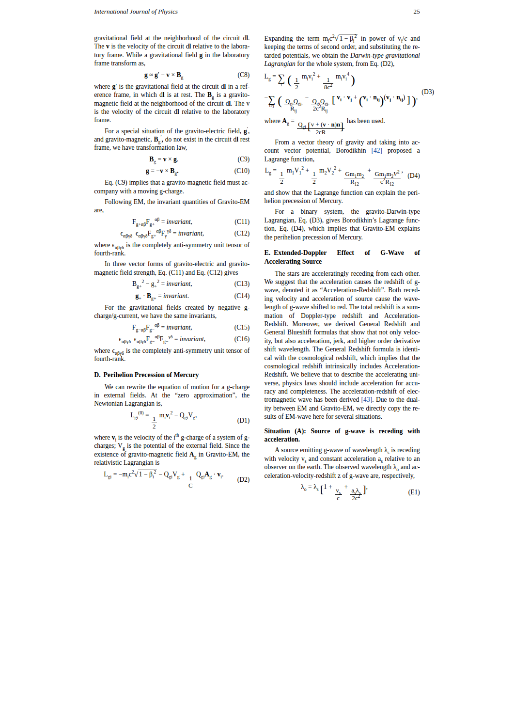International Journal of Physics 25
gravitational field at the neighborhood of the circuit dl. The v is the velocity of the circuit dl relative to the laboratory frame. While a gravitational field g in the laboratory frame transform as,
g ≈ g′ − v × Bg
(C8)
where g′ is the gravitational field at the circuit dl in a reference frame, in which dl is at rest. The Bg is a gravito-magnetic field at the neighborhood of the circuit dl. The v is the velocity of the circuit dl relative to the laboratory frame.
For a special situation of the gravito-electric field, g′, and gravito-magnetic, Bg′, do not exist in the circuit dl rest frame, we have transformation law,
Bg = v × g.
(C9)
g = −v × Bg.
(C10)
Eq. (C9) implies that a gravito-magnetic field must accompany with a moving g-charge.
Following EM, the invariant quantities of Gravito-EM are,
Fg+αβFg+αβ = invariant,
(C11)
ϵαβγδ ϵαβγδFg+αβFγγδ = invariant,
(C12)
where ϵαβγδ is the completely anti-symmetry unit tensor of fourth-rank.
In three vector forms of gravito-electric and gravito-magnetic field strength, Eq. (C11) and Eq. (C12) gives
Bg+2 − g+2 = invariant,
(C13)
g+ · Bg+ = invariant.
(C14)
For the gravitational fields created by negative g-charge/g-current, we have the same invariants,
Fg−αβFg−αβ = invariant,
(C15)
ϵαβγδ ϵαβγδFg−αβFg−γδ = invariant,
(C16)
where ϵαβγδ is the completely anti-symmetry unit tensor of fourth-rank.
D. Perihelion Precession of Mercury
We can rewrite the equation of motion for a g-charge in external fields. At the “zero approximation”, the Newtonian Lagrangian is,
Lgi(0) = 12 mivi2 − QgiVg,
(D1)
where vi is the velocity of the ith g-charge of a system of g-charges; Vg is the potential of the external field. Since the existence of gravito-magnetic field Ag in Gravito-EM, the relativistic Lagrangian is
Lgi = −mic21 − βi2 − QgiVg + 1 C QgiAg · vi.
(D2)
Expanding the term mic21 − βi2 in power of vi/c and keeping the terms of second order, and substituting the retarded potentials, we obtain the Darwin-type gravitational Lagrangian for the whole system, from Eq. (D2),
Lg = ∑i ( 12 mivi2 + 18c2 mivi4 )
−∑i>j ( QgiQgj Rij − QgiQgj 2c2Rij [ vi · vj + (vi · nij)(vj · nij) ] ),
(D3)
where Ag = Qgi [v + (v · n)n] 2cR has been used.
From a vector theory of gravity and taking into account vector potential, Borodikhin [42] proposed a Lagrange function,
Lg = 12 m1V12 + 12 m2V22 + Gm1m2 R12 + Gm1m2V2 c2R12,
(D4)
and show that the Lagrange function can explain the perihelion precession of Mercury.
For a binary system, the gravito-Darwin-type Lagrangian, Eq. (D3), gives Borodikhin’s Lagrange function, Eq. (D4), which implies that Gravito-EM explains the perihelion precession of Mercury.
E. Extended-Doppler Effect of G-Wave of Accelerating Source
The stars are acceleratingly receding from each other. We suggest that the acceleration causes the redshift of g-wave, denoted it as “Acceleration-Redshift”. Both receding velocity and acceleration of source cause the wavelength of g-wave shifted to red. The total redshift is a summation of Doppler-type redshift and Acceleration-Redshift. Moreover, we derived General Redshift and General Blueshift formulas that show that not only velocity, but also acceleration, jerk, and higher order derivative shift wavelength. The General Redshift formula is identical with the cosmological redshift, which implies that the cosmological redshift intrinsically includes Acceleration-Redshift. We believe that to describe the accelerating universe, physics laws should include acceleration for accuracy and completeness. The acceleration-redshift of electromagnetic wave has been derived [43]. Due to the duality between EM and Gravito-EM, we directly copy the results of EM-wave here for several situations.
Situation (A): Source of g-wave is receding with acceleration.
A source emitting g-wave of wavelength λs is receding with velocity vs and constant acceleration as relative to an observer on the earth. The observed wavelength λo and acceleration-velocity-redshift z of g-wave are, respectively,
λo = λs [1 + vs c + asλs 2c2],
(E1)